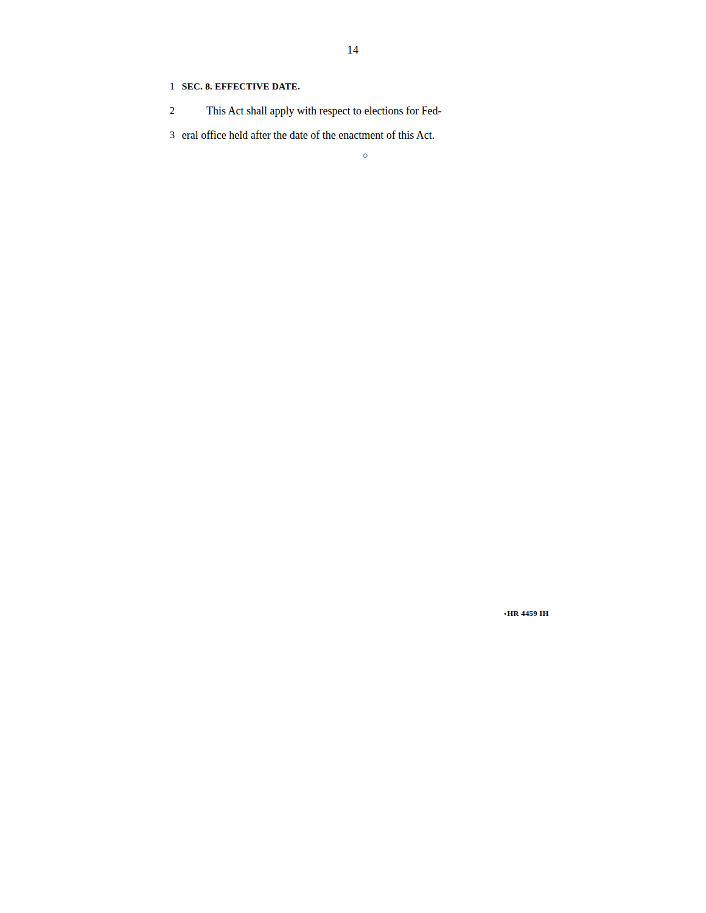14
1 SEC. 8. EFFECTIVE DATE.
2 This Act shall apply with respect to elections for Fed-
3 eral office held after the date of the enactment of this Act.
○
•HR 4459 IH